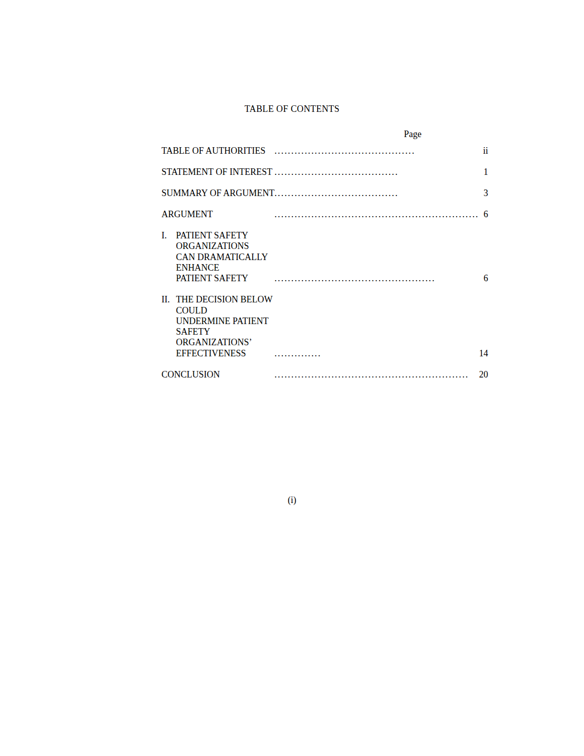TABLE OF CONTENTS
Page
| TABLE OF AUTHORITIES | .......................................... | ii |
| STATEMENT OF INTEREST | ..................................... | 1 |
| SUMMARY OF ARGUMENT | ..................................... | 3 |
| ARGUMENT | ............................................................. | 6 |
| I. PATIENT SAFETY ORGANIZATIONS CAN DRAMATICALLY ENHANCE PATIENT SAFETY | ................................................ | 6 |
| II. THE DECISION BELOW COULD UNDERMINE PATIENT SAFETY ORGANIZATIONS’ EFFECTIVENESS | .............. | 14 |
| CONCLUSION | .......................................................... | 20 |
(i)